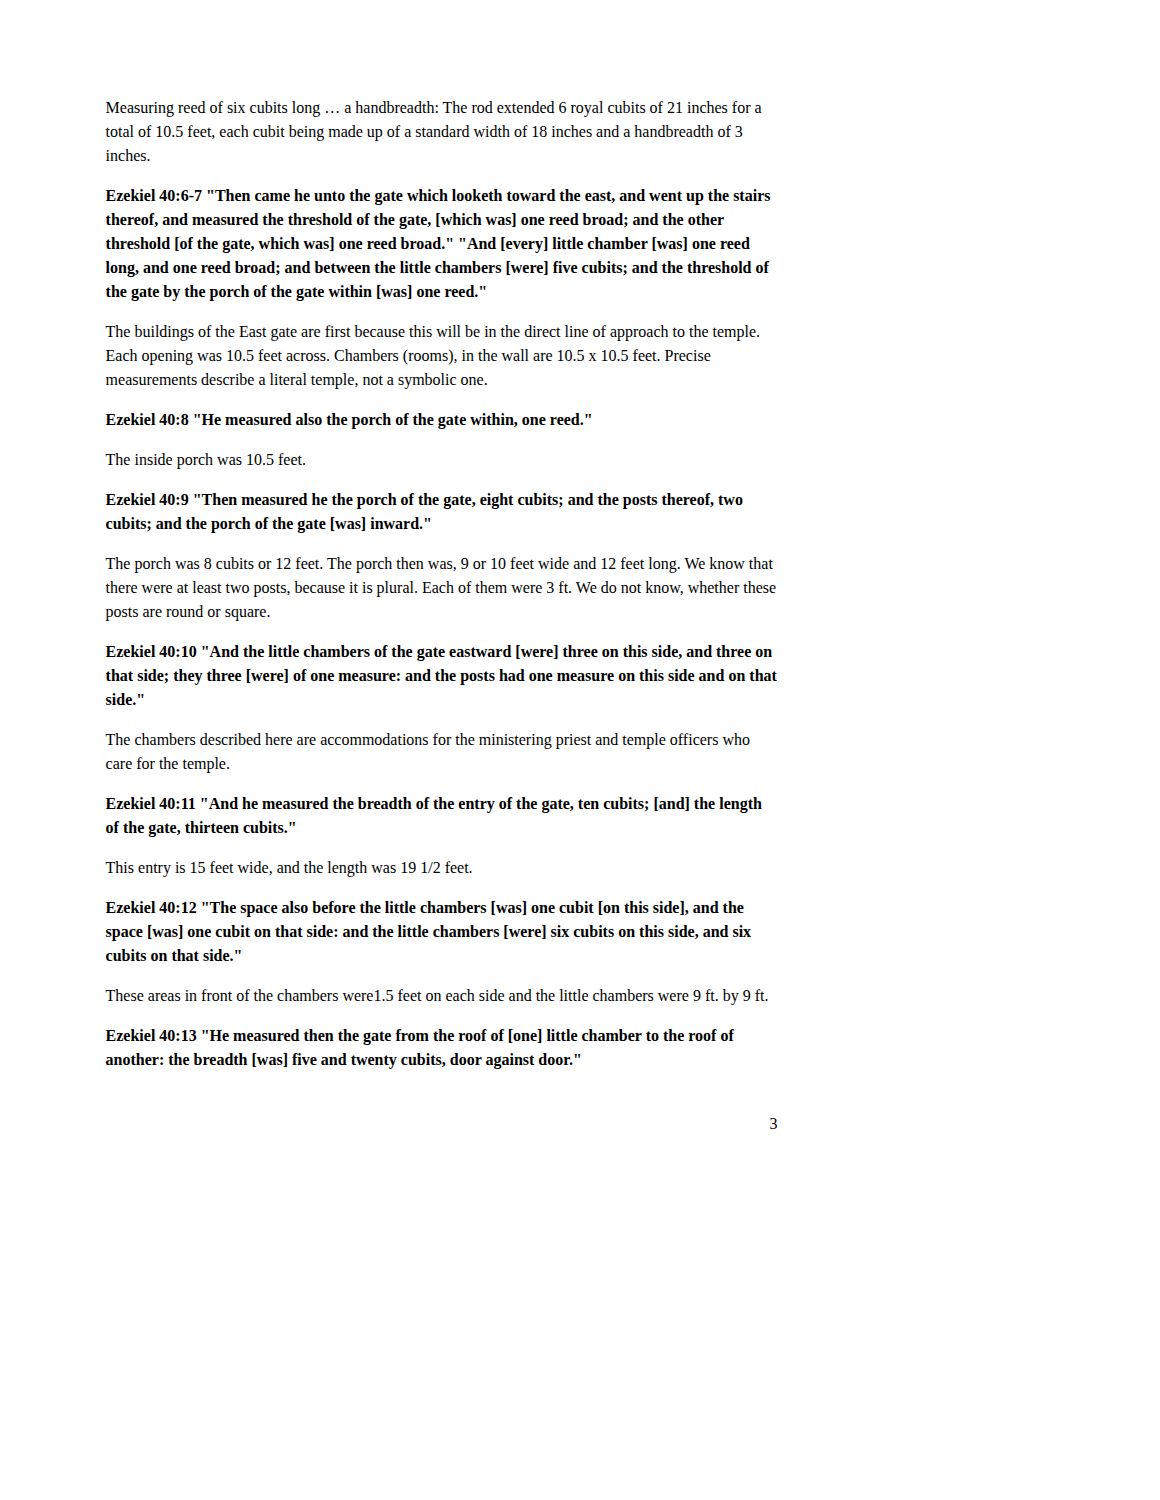Measuring reed of six cubits long … a handbreadth: The rod extended 6 royal cubits of 21 inches for a total of 10.5 feet, each cubit being made up of a standard width of 18 inches and a handbreadth of 3 inches.
Ezekiel 40:6-7 "Then came he unto the gate which looketh toward the east, and went up the stairs thereof, and measured the threshold of the gate, [which was] one reed broad; and the other threshold [of the gate, which was] one reed broad." "And [every] little chamber [was] one reed long, and one reed broad; and between the little chambers [were] five cubits; and the threshold of the gate by the porch of the gate within [was] one reed."
The buildings of the East gate are first because this will be in the direct line of approach to the temple. Each opening was 10.5 feet across. Chambers (rooms), in the wall are 10.5 x 10.5 feet. Precise measurements describe a literal temple, not a symbolic one.
Ezekiel 40:8 "He measured also the porch of the gate within, one reed."
The inside porch was 10.5 feet.
Ezekiel 40:9 "Then measured he the porch of the gate, eight cubits; and the posts thereof, two cubits; and the porch of the gate [was] inward."
The porch was 8 cubits or 12 feet. The porch then was, 9 or 10 feet wide and 12 feet long. We know that there were at least two posts, because it is plural. Each of them were 3 ft. We do not know, whether these posts are round or square.
Ezekiel 40:10 "And the little chambers of the gate eastward [were] three on this side, and three on that side; they three [were] of one measure: and the posts had one measure on this side and on that side."
The chambers described here are accommodations for the ministering priest and temple officers who care for the temple.
Ezekiel 40:11 "And he measured the breadth of the entry of the gate, ten cubits; [and] the length of the gate, thirteen cubits."
This entry is 15 feet wide, and the length was 19 1/2 feet.
Ezekiel 40:12 "The space also before the little chambers [was] one cubit [on this side], and the space [was] one cubit on that side: and the little chambers [were] six cubits on this side, and six cubits on that side."
These areas in front of the chambers were1.5 feet on each side and the little chambers were 9 ft. by 9 ft.
Ezekiel 40:13 "He measured then the gate from the roof of [one] little chamber to the roof of another: the breadth [was] five and twenty cubits, door against door."
3